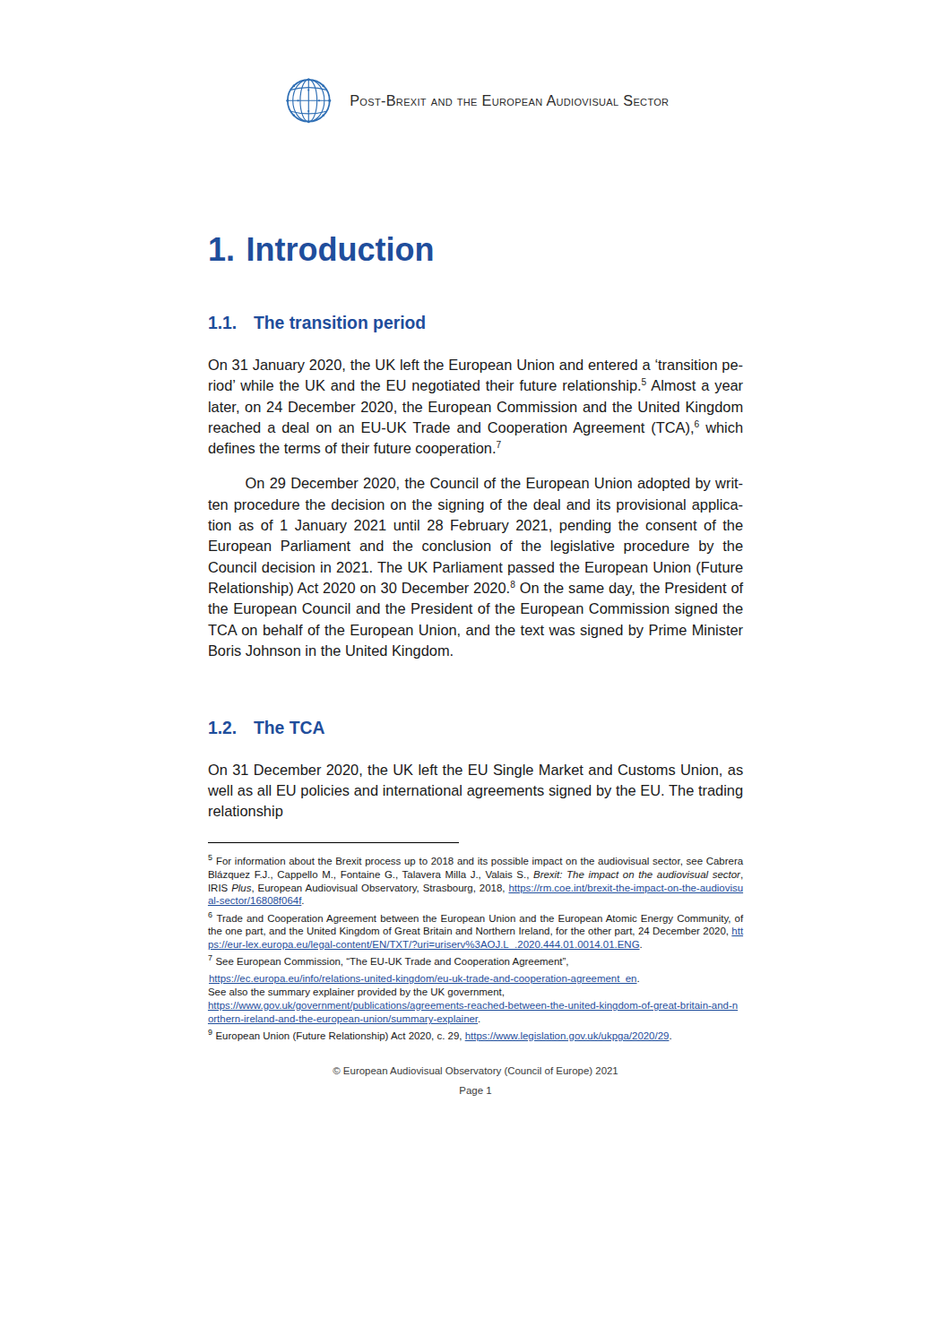Post-Brexit and the European Audiovisual Sector
1. Introduction
1.1. The transition period
On 31 January 2020, the UK left the European Union and entered a ‘transition period’ while the UK and the EU negotiated their future relationship.5 Almost a year later, on 24 December 2020, the European Commission and the United Kingdom reached a deal on an EU-UK Trade and Cooperation Agreement (TCA),6 which defines the terms of their future cooperation.7
On 29 December 2020, the Council of the European Union adopted by written procedure the decision on the signing of the deal and its provisional application as of 1 January 2021 until 28 February 2021, pending the consent of the European Parliament and the conclusion of the legislative procedure by the Council decision in 2021. The UK Parliament passed the European Union (Future Relationship) Act 2020 on 30 December 2020.8 On the same day, the President of the European Council and the President of the European Commission signed the TCA on behalf of the European Union, and the text was signed by Prime Minister Boris Johnson in the United Kingdom.
1.2. The TCA
On 31 December 2020, the UK left the EU Single Market and Customs Union, as well as all EU policies and international agreements signed by the EU. The trading relationship
For information about the Brexit process up to 2018 and its possible impact on the audiovisual sector, see Cabrera Blázquez F.J., Cappello M., Fontaine G., Talavera Milla J., Valais S., Brexit: The impact on the audiovisual sector, IRIS Plus, European Audiovisual Observatory, Strasbourg, 2018, https://rm.coe.int/brexit-the-impact-on-the-audiovisual-sector/16808f064f.
Trade and Cooperation Agreement between the European Union and the European Atomic Energy Community, of the one part, and the United Kingdom of Great Britain and Northern Ireland, for the other part, 24 December 2020, https://eur-lex.europa.eu/legal-content/EN/TXT/?uri=uriserv%3AOJ.L_.2020.444.01.0014.01.ENG.
See European Commission, “The EU-UK Trade and Cooperation Agreement”,
https://ec.europa.eu/info/relations-united-kingdom/eu-uk-trade-and-cooperation-agreement_en.
See also the summary explainer provided by the UK government,
https://www.gov.uk/government/publications/agreements-reached-between-the-united-kingdom-of-great-britain-and-northern-ireland-and-the-european-union/summary-explainer.
European Union (Future Relationship) Act 2020, c. 29, https://www.legislation.gov.uk/ukpga/2020/29.
© European Audiovisual Observatory (Council of Europe) 2021
Page 1